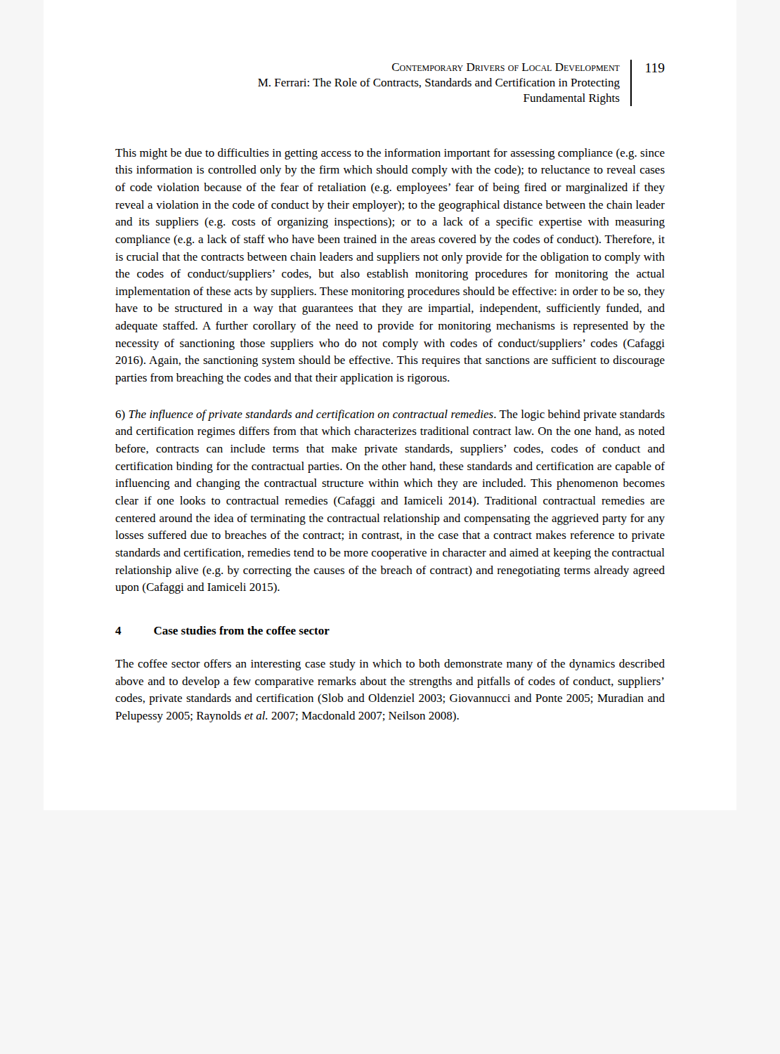Contemporary Drivers of Local Development
M. Ferrari: The Role of Contracts, Standards and Certification in Protecting
Fundamental Rights
119
This might be due to difficulties in getting access to the information important for assessing compliance (e.g. since this information is controlled only by the firm which should comply with the code); to reluctance to reveal cases of code violation because of the fear of retaliation (e.g. employees’ fear of being fired or marginalized if they reveal a violation in the code of conduct by their employer); to the geographical distance between the chain leader and its suppliers (e.g. costs of organizing inspections); or to a lack of a specific expertise with measuring compliance (e.g. a lack of staff who have been trained in the areas covered by the codes of conduct). Therefore, it is crucial that the contracts between chain leaders and suppliers not only provide for the obligation to comply with the codes of conduct/suppliers’ codes, but also establish monitoring procedures for monitoring the actual implementation of these acts by suppliers. These monitoring procedures should be effective: in order to be so, they have to be structured in a way that guarantees that they are impartial, independent, sufficiently funded, and adequate staffed. A further corollary of the need to provide for monitoring mechanisms is represented by the necessity of sanctioning those suppliers who do not comply with codes of conduct/suppliers’ codes (Cafaggi 2016). Again, the sanctioning system should be effective. This requires that sanctions are sufficient to discourage parties from breaching the codes and that their application is rigorous.
6) The influence of private standards and certification on contractual remedies. The logic behind private standards and certification regimes differs from that which characterizes traditional contract law. On the one hand, as noted before, contracts can include terms that make private standards, suppliers’ codes, codes of conduct and certification binding for the contractual parties. On the other hand, these standards and certification are capable of influencing and changing the contractual structure within which they are included. This phenomenon becomes clear if one looks to contractual remedies (Cafaggi and Iamiceli 2014). Traditional contractual remedies are centered around the idea of terminating the contractual relationship and compensating the aggrieved party for any losses suffered due to breaches of the contract; in contrast, in the case that a contract makes reference to private standards and certification, remedies tend to be more cooperative in character and aimed at keeping the contractual relationship alive (e.g. by correcting the causes of the breach of contract) and renegotiating terms already agreed upon (Cafaggi and Iamiceli 2015).
4 Case studies from the coffee sector
The coffee sector offers an interesting case study in which to both demonstrate many of the dynamics described above and to develop a few comparative remarks about the strengths and pitfalls of codes of conduct, suppliers’ codes, private standards and certification (Slob and Oldenziel 2003; Giovannucci and Ponte 2005; Muradian and Pelupessy 2005; Raynolds et al. 2007; Macdonald 2007; Neilson 2008).